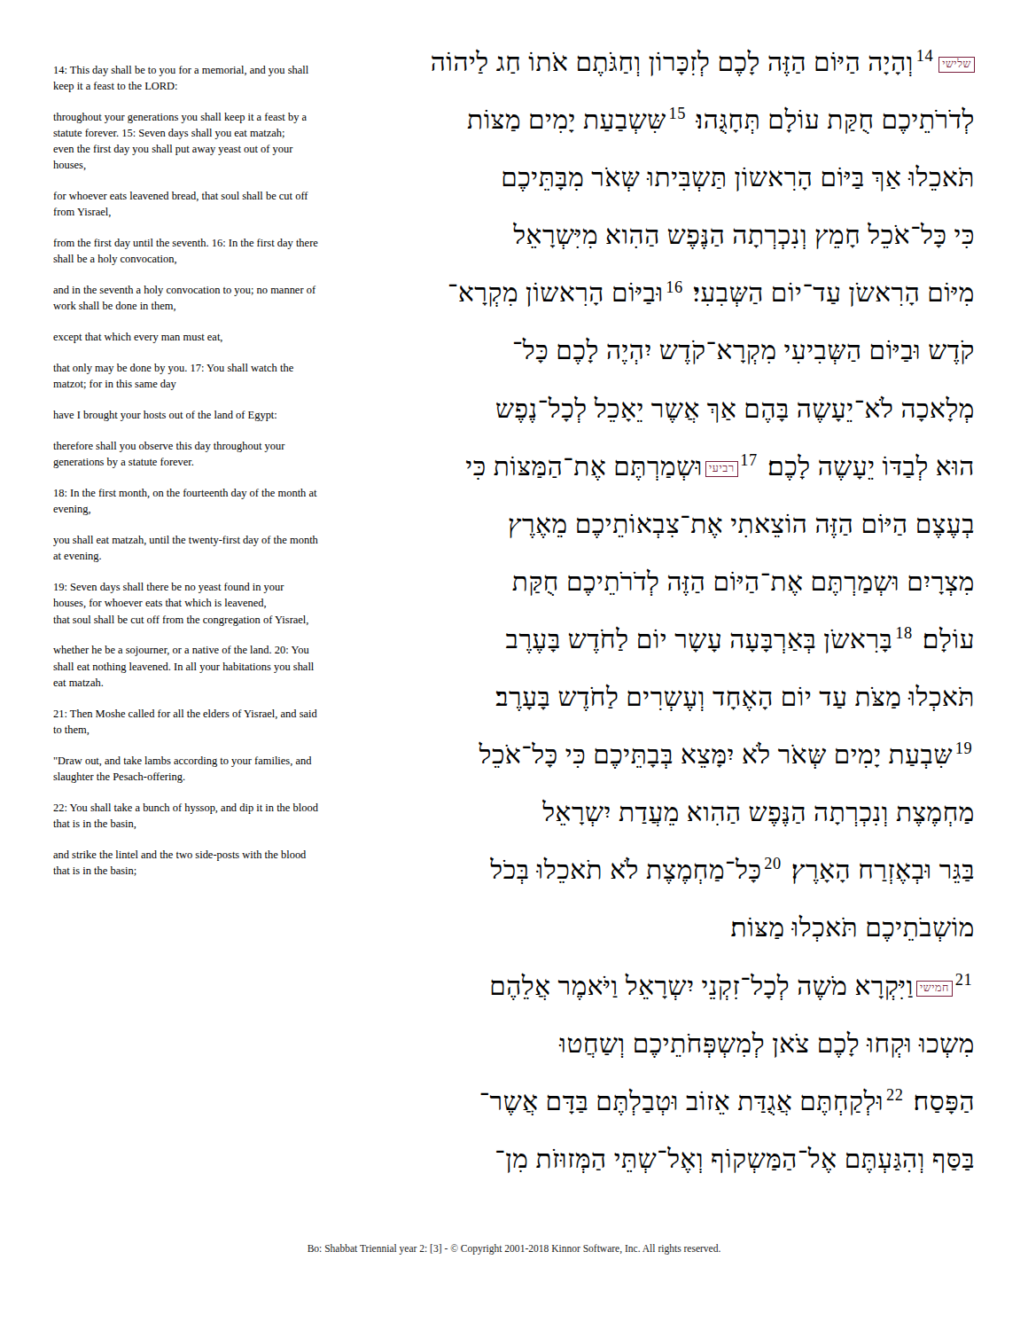14: This day shall be to you for a memorial, and you shall keep it a feast to the LORD:
throughout your generations you shall keep it a feast by a statute forever. 15: Seven days shall you eat matzah;
even the first day you shall put away yeast out of your houses,
for whoever eats leavened bread, that soul shall be cut off from Yisrael,
from the first day until the seventh. 16: In the first day there shall be a holy convocation,
and in the seventh a holy convocation to you; no manner of work shall be done in them,
except that which every man must eat,
that only may be done by you. 17: You shall watch the matzot; for in this same day
have I brought your hosts out of the land of Egypt:
therefore shall you observe this day throughout your generations by a statute forever.
18: In the first month, on the fourteenth day of the month at evening,
you shall eat matzah, until the twenty-first day of the month at evening.
19: Seven days shall there be no yeast found in your houses, for whoever eats that which is leavened,
that soul shall be cut off from the congregation of Yisrael,
whether he be a sojourner, or a native of the land. 20: You shall eat nothing leavened. In all your habitations you shall eat matzah.
21: Then Moshe called for all the elders of Yisrael, and said to them,
"Draw out, and take lambs according to your families, and slaughter the Pesach-offering.
22: You shall take a bunch of hyssop, and dip it in the blood that is in the basin,
and strike the lintel and the two side-posts with the blood that is in the basin;
שלישי 14וְהָיָה הַיּוֹם הַזֶּה לָכֶם לְזִכָּרוֹן וְחַגֹּתֶם אֹתוֹ חַג לַיהוֹה
לְדֹרֹתֵיכֶם חֻקַּת עוֹלָם תְּחָגֻּהוּ׃ 15שִּשְבַעַת יָמִים מַצּוֹת
תֹּאכֵלוּ אַךְ בַּיּוֹם הָרִאשוֹן תַּשְבִּיתוּ שְּאֹר מִבָּתֵּיכֶם
כִּי כָּל־אֹכֵל חָמֵץ וְנִכְרְתָה הַנֶּפֶש הַהִוא מִיִּשְרָאֵל
מִיּוֹם הָרִאשֹן עַד־יוֹם הַשְּבִעִי׃ 16וּבַיּוֹם הָרִאשוֹן מִקְרָא־
קֹדֶש וּבַיּוֹם הַשְּבִיעִי מִקְרָא־קֹדֶש יִהְיֶה לָכֶם כָּל־
מְלָאכָה לֹא־יֵעָשֶה בָּהֶם אַךְ אֲשֶר יֵאָכֵל לְכָל־נֶפֶש
הוּא לְבַדּוֹ יֵעָשֶה לָכֶם׃ 17 רביעיוּשְמַרְתֶּם אֶת־הַמַּצּוֹת כִּי
בְעֶצֶם הַיּוֹם הַזֶּה הוֹצֵאתִי אֶת־צִבְאוֹתֵיכֶם מֵאֶרֶץ
מִצְרָיִם וּשְמַרְתֶּם אֶת־הַיּוֹם הַזֶּה לְדֹרֹתֵיכֶם חֻקַּת
עוֹלָם׃ 18בָּרִאשֹן בְּאַרְבָּעָה עָשָר יוֹם לַחֹדֶש בָּעֶרֶב
תֹּאכְלוּ מַצֹּת עַד יוֹם הָאֶחָד וְעֶשְרִים לַחֹדֶש בָּעָרֶב׃
19שִּבְעַת יָמִים שְּאֹר לֹא יִמָּצֵא בְּבָתֵּיכֶם כִּי כָּל־אֹכֵל
מַחְמֶצֶת וְנִכְרְתָה הַנֶּפֶש הַהִוא מֵעֲדַת יִשְרָאֵל
בַּגֵּר וּבְאֶזְרַח הָאָרֶץ׃ 20כָּל־מַחְמֶצֶת לֹא תֹאכֵלוּ בְּכֹל
מוֹשְבֹתֵיכֶם תֹּאכְלוּ מַצּוֹת׃
21 חמישיוַיִּקְרָא מֹשֶה לְכָל־זִקְנֵי יִשְרָאֵל וַיֹּאמֶר אֲלֵהֶם
מִשְכוּ וּקְחוּ לָכֶם צֹאן לְמִשְפְּחֹתֵיכֶם וְשַחֲטוּ
הַפָּסַח׃ 22וּלְקַחְתֶּם אֲגֻדַּת אֵזוֹב וּטְבַלְתֶּם בַּדָּם אֲשֶר־
בַּסַּף וְהִגַּעְתֶּם אֶל־הַמַּשְקוֹף וְאֶל־שְתֵּי הַמְּזוּזֹת מִן־
Bo: Shabbat Triennial year 2: [3] - © Copyright 2001-2018 Kinnor Software, Inc. All rights reserved.